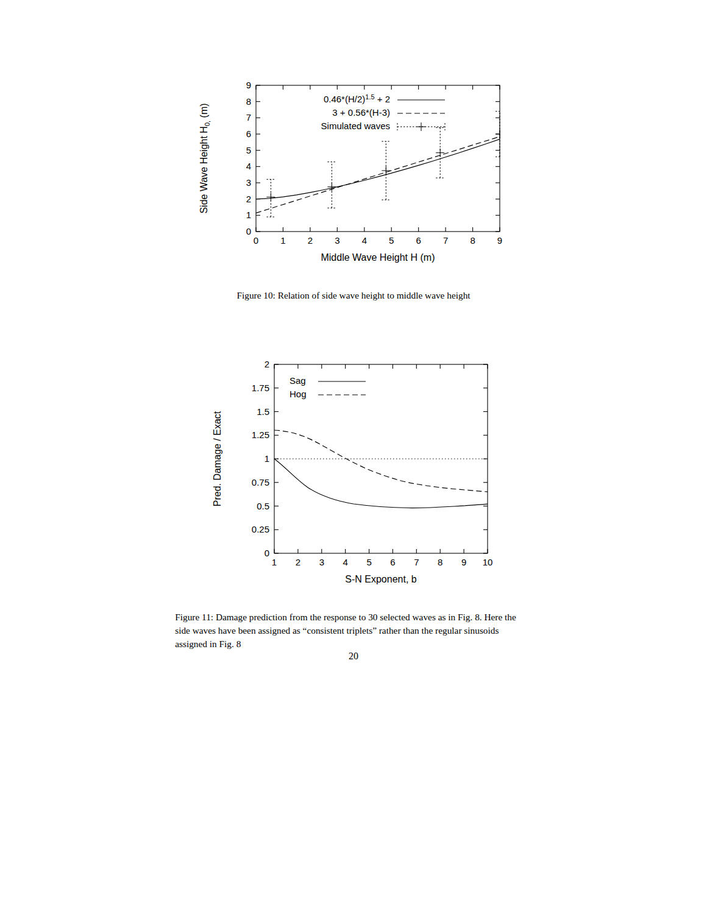0 1 2 3 4 5 6 7 8 9 0 1 2 3 4 5 6 7 8 9 Middle Wave Height H (m) Side Wave Height H0, (m) 0.46*(H/2)1.5 + 2 3 + 0.56*(H-3) Simulated waves
Figure 10: Relation of side wave height to middle wave height
1 2 3 4 5 6 7 8 9 10 0 0.25 0.5 0.75 1 1.25 1.5 1.75 2 S-N Exponent, b Pred. Damage / Exact Sag Hog
Figure 11: Damage prediction from the response to 30 selected waves as in Fig. 8. Here the side waves have been assigned as “consistent triplets” rather than the regular sinusoids assigned in Fig. 8
20